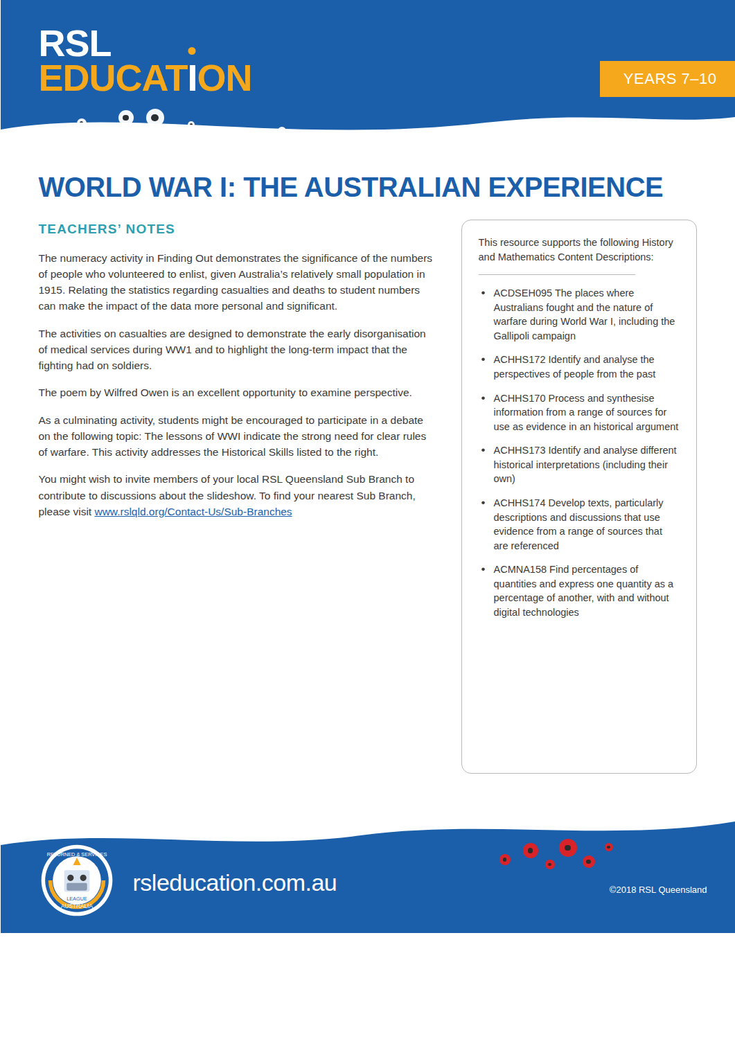RSL EDUCATION
YEARS 7–10
WORLD WAR I: THE AUSTRALIAN EXPERIENCE
Teachers’ Notes
The numeracy activity in Finding Out demonstrates the significance of the numbers of people who volunteered to enlist, given Australia’s relatively small population in 1915. Relating the statistics regarding casualties and deaths to student numbers can make the impact of the data more personal and significant.
The activities on casualties are designed to demonstrate the early disorganisation of medical services during WW1 and to highlight the long-term impact that the fighting had on soldiers.
The poem by Wilfred Owen is an excellent opportunity to examine perspective.
As a culminating activity, students might be encouraged to participate in a debate on the following topic: The lessons of WWI indicate the strong need for clear rules of warfare. This activity addresses the Historical Skills listed to the right.
You might wish to invite members of your local RSL Queensland Sub Branch to contribute to discussions about the slideshow. To find your nearest Sub Branch, please visit www.rslqld.org/Contact-Us/Sub-Branches
This resource supports the following History and Mathematics Content Descriptions:
ACDSEH095 The places where Australians fought and the nature of warfare during World War I, including the Gallipoli campaign
ACHHS172 Identify and analyse the perspectives of people from the past
ACHHS170 Process and synthesise information from a range of sources for use as evidence in an historical argument
ACHHS173 Identify and analyse different historical interpretations (including their own)
ACHHS174 Develop texts, particularly descriptions and discussions that use evidence from a range of sources that are referenced
ACMNA158 Find percentages of quantities and express one quantity as a percentage of another, with and without digital technologies
AUSTRALIA RETURNED & SERVICES LEAGUE
rsleducation.com.au
©2018 RSL Queensland